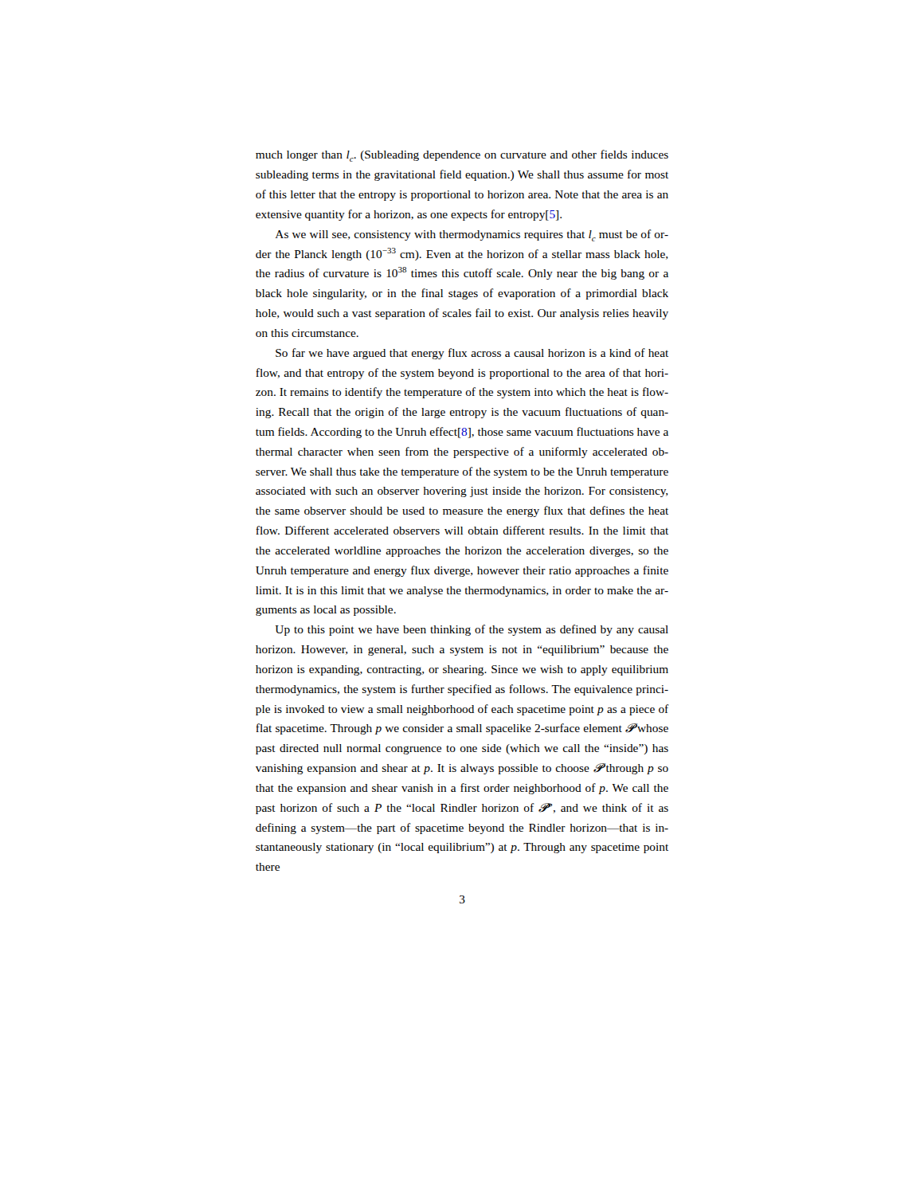much longer than lc. (Subleading dependence on curvature and other fields induces subleading terms in the gravitational field equation.) We shall thus assume for most of this letter that the entropy is proportional to horizon area. Note that the area is an extensive quantity for a horizon, as one expects for entropy[5].
As we will see, consistency with thermodynamics requires that lc must be of order the Planck length (10−33 cm). Even at the horizon of a stellar mass black hole, the radius of curvature is 1038 times this cutoff scale. Only near the big bang or a black hole singularity, or in the final stages of evaporation of a primordial black hole, would such a vast separation of scales fail to exist. Our analysis relies heavily on this circumstance.
So far we have argued that energy flux across a causal horizon is a kind of heat flow, and that entropy of the system beyond is proportional to the area of that horizon. It remains to identify the temperature of the system into which the heat is flowing. Recall that the origin of the large entropy is the vacuum fluctuations of quantum fields. According to the Unruh effect[8], those same vacuum fluctuations have a thermal character when seen from the perspective of a uniformly accelerated observer. We shall thus take the temperature of the system to be the Unruh temperature associated with such an observer hovering just inside the horizon. For consistency, the same observer should be used to measure the energy flux that defines the heat flow. Different accelerated observers will obtain different results. In the limit that the accelerated worldline approaches the horizon the acceleration diverges, so the Unruh temperature and energy flux diverge, however their ratio approaches a finite limit. It is in this limit that we analyse the thermodynamics, in order to make the arguments as local as possible.
Up to this point we have been thinking of the system as defined by any causal horizon. However, in general, such a system is not in “equilibrium” because the horizon is expanding, contracting, or shearing. Since we wish to apply equilibrium thermodynamics, the system is further specified as follows. The equivalence principle is invoked to view a small neighborhood of each spacetime point p as a piece of flat spacetime. Through p we consider a small spacelike 2-surface element 𝓟 whose past directed null normal congruence to one side (which we call the “inside”) has vanishing expansion and shear at p. It is always possible to choose 𝓟 through p so that the expansion and shear vanish in a first order neighborhood of p. We call the past horizon of such a P the “local Rindler horizon of 𝓟”, and we think of it as defining a system—the part of spacetime beyond the Rindler horizon—that is instantaneously stationary (in “local equilibrium”) at p. Through any spacetime point there
3